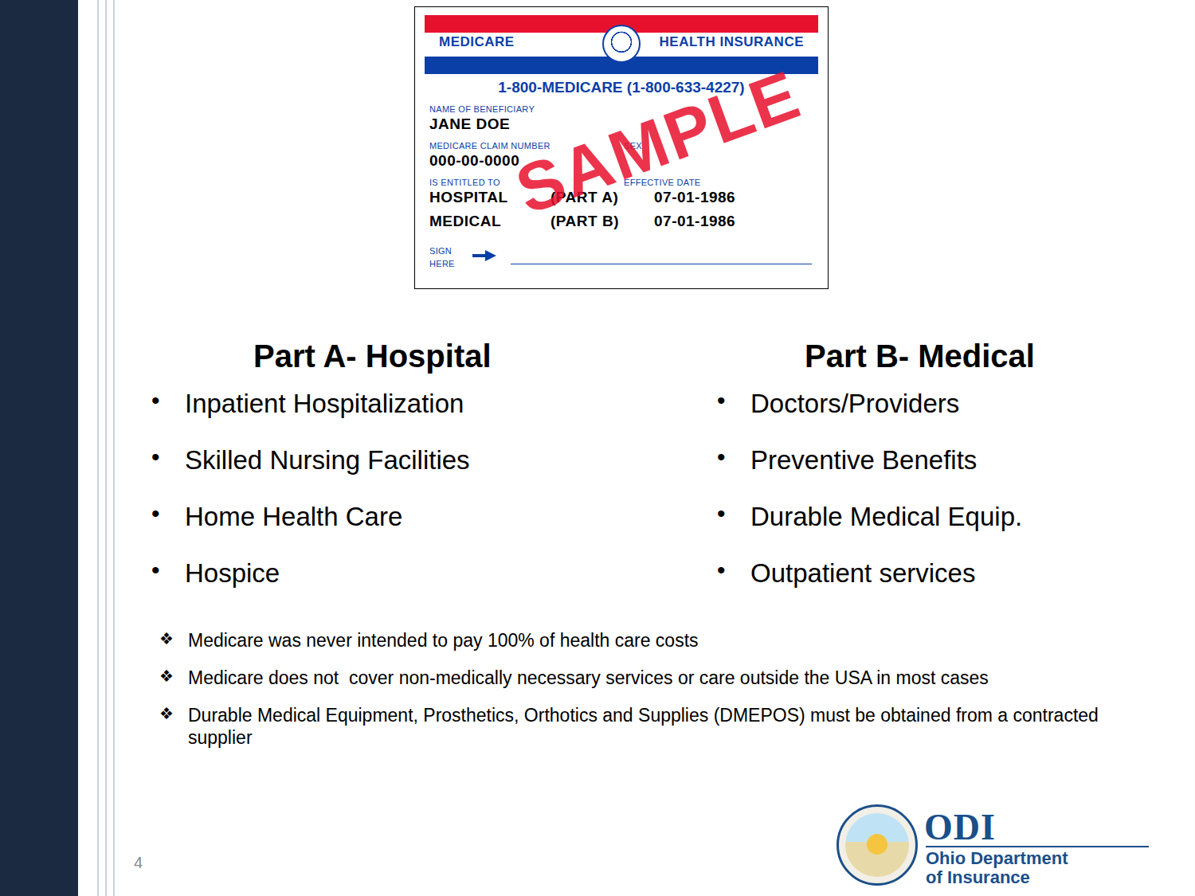MEDICARE HEALTH INSURANCE
1-800-MEDICARE (1-800-633-4227)
NAME OF BENEFICIARY
JANE DOE
MEDICARE CLAIM NUMBER
SEX
000-00-0000
IS ENTITLED TO
EFFECTIVE DATE
HOSPITAL
(PART A)
07-01-1986
MEDICAL
(PART B)
07-01-1986
SIGN
HERE
SAMPLE
Part A- Hospital
Part B- Medical
Inpatient Hospitalization
Skilled Nursing Facilities
Home Health Care
Hospice
Doctors/Providers
Preventive Benefits
Durable Medical Equip.
Outpatient services
Medicare was never intended to pay 100% of health care costs
Medicare does not cover non-medically necessary services or care outside the USA in most cases
Durable Medical Equipment, Prosthetics, Orthotics and Supplies (DMEPOS) must be obtained from a contracted supplier
4
ODI
Ohio Department
of Insurance